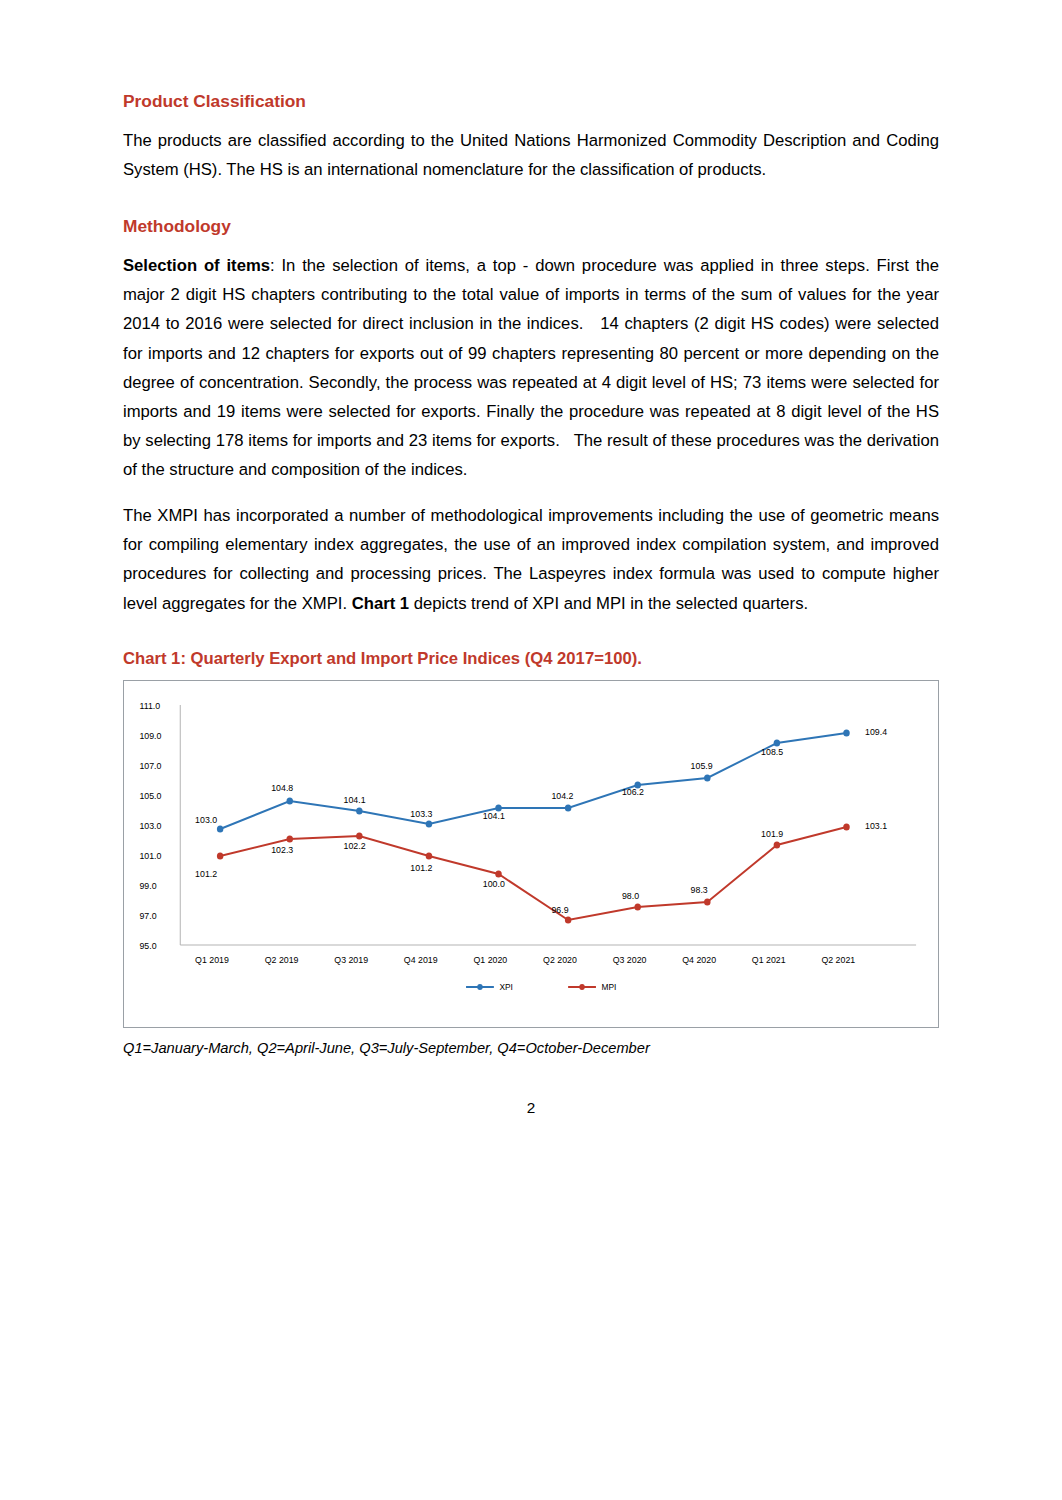Product Classification
The products are classified according to the United Nations Harmonized Commodity Description and Coding System (HS). The HS is an international nomenclature for the classification of products.
Methodology
Selection of items: In the selection of items, a top - down procedure was applied in three steps. First the major 2 digit HS chapters contributing to the total value of imports in terms of the sum of values for the year 2014 to 2016 were selected for direct inclusion in the indices. 14 chapters (2 digit HS codes) were selected for imports and 12 chapters for exports out of 99 chapters representing 80 percent or more depending on the degree of concentration. Secondly, the process was repeated at 4 digit level of HS; 73 items were selected for imports and 19 items were selected for exports. Finally the procedure was repeated at 8 digit level of the HS by selecting 178 items for imports and 23 items for exports. The result of these procedures was the derivation of the structure and composition of the indices.
The XMPI has incorporated a number of methodological improvements including the use of geometric means for compiling elementary index aggregates, the use of an improved index compilation system, and improved procedures for collecting and processing prices. The Laspeyres index formula was used to compute higher level aggregates for the XMPI. Chart 1 depicts trend of XPI and MPI in the selected quarters.
Chart 1: Quarterly Export and Import Price Indices (Q4 2017=100).
111.0 109.0 107.0 105.0 103.0 101.0 99.0 97.0 95.0 103.0 104.8 104.1 103.3 104.1 104.2 106.2 105.9 108.5 109.4 101.2 102.3 102.2 101.2 100.0 96.9 98.0 98.3 101.9 103.1 Q1 2019 Q2 2019 Q3 2019 Q4 2019 Q1 2020 Q2 2020 Q3 2020 Q4 2020 Q1 2021 Q2 2021 XPI MPI
Q1=January-March, Q2=April-June, Q3=July-September, Q4=October-December
2